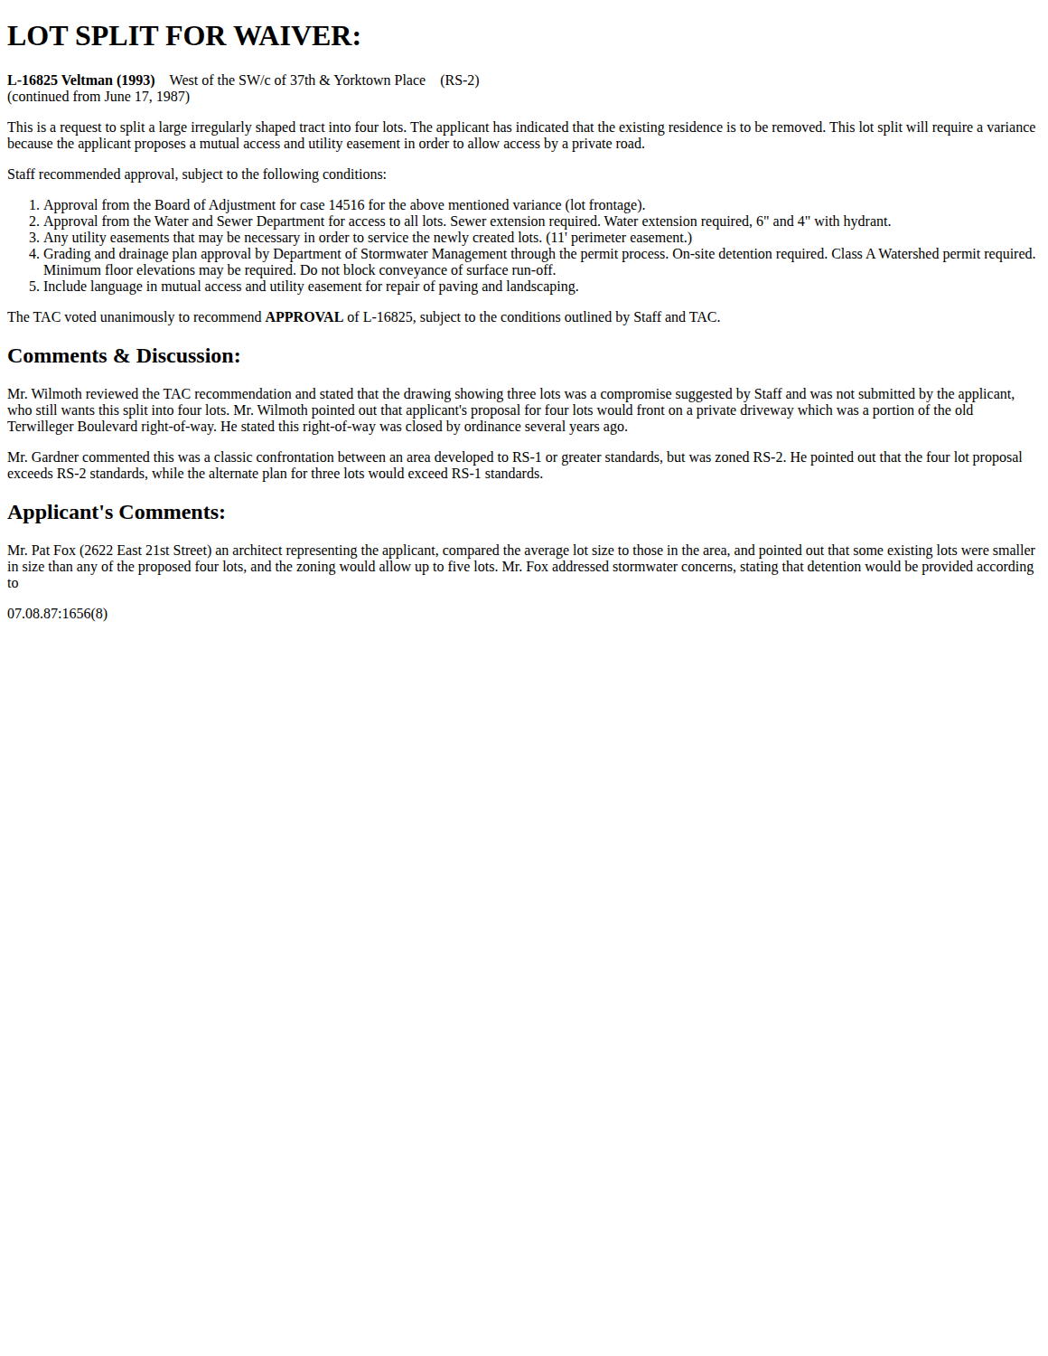LOT SPLIT FOR WAIVER:
L-16825 Veltman (1993) West of the SW/c of 37th & Yorktown Place (RS-2)
(continued from June 17, 1987)
This is a request to split a large irregularly shaped tract into four lots. The applicant has indicated that the existing residence is to be removed. This lot split will require a variance because the applicant proposes a mutual access and utility easement in order to allow access by a private road.
Staff recommended approval, subject to the following conditions:
Approval from the Board of Adjustment for case 14516 for the above mentioned variance (lot frontage).
Approval from the Water and Sewer Department for access to all lots. Sewer extension required. Water extension required, 6" and 4" with hydrant.
Any utility easements that may be necessary in order to service the newly created lots. (11' perimeter easement.)
Grading and drainage plan approval by Department of Stormwater Management through the permit process. On-site detention required. Class A Watershed permit required. Minimum floor elevations may be required. Do not block conveyance of surface run-off.
Include language in mutual access and utility easement for repair of paving and landscaping.
The TAC voted unanimously to recommend APPROVAL of L-16825, subject to the conditions outlined by Staff and TAC.
Comments & Discussion:
Mr. Wilmoth reviewed the TAC recommendation and stated that the drawing showing three lots was a compromise suggested by Staff and was not submitted by the applicant, who still wants this split into four lots. Mr. Wilmoth pointed out that applicant's proposal for four lots would front on a private driveway which was a portion of the old Terwilleger Boulevard right-of-way. He stated this right-of-way was closed by ordinance several years ago.
Mr. Gardner commented this was a classic confrontation between an area developed to RS-1 or greater standards, but was zoned RS-2. He pointed out that the four lot proposal exceeds RS-2 standards, while the alternate plan for three lots would exceed RS-1 standards.
Applicant's Comments:
Mr. Pat Fox (2622 East 21st Street) an architect representing the applicant, compared the average lot size to those in the area, and pointed out that some existing lots were smaller in size than any of the proposed four lots, and the zoning would allow up to five lots. Mr. Fox addressed stormwater concerns, stating that detention would be provided according to
07.08.87:1656(8)